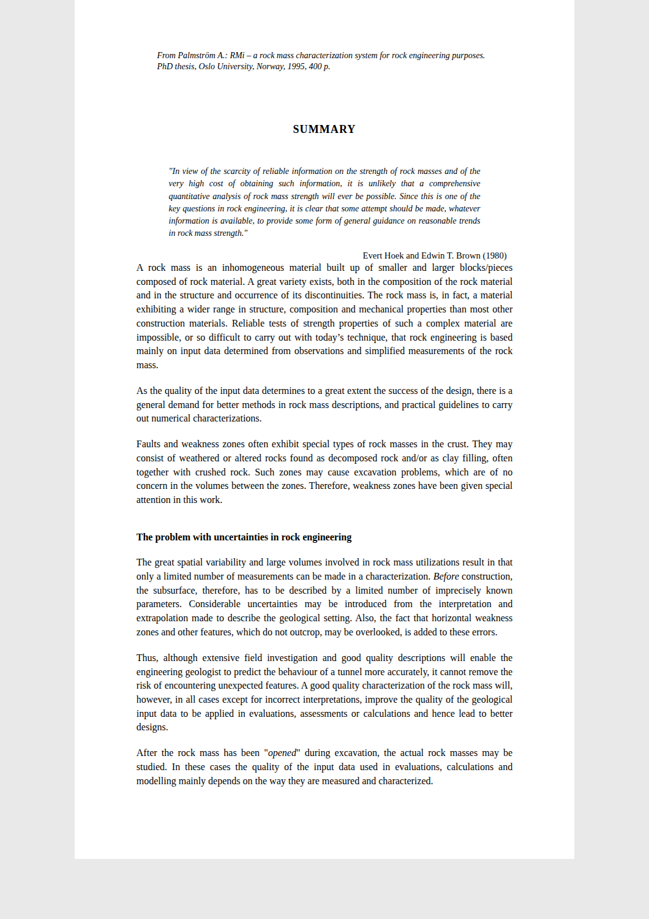From Palmström A.: RMi – a rock mass characterization system for rock engineering purposes.
PhD thesis, Oslo University, Norway, 1995, 400 p.
SUMMARY
"In view of the scarcity of reliable information on the strength of rock masses and of the very high cost of obtaining such information, it is unlikely that a comprehensive quantitative analysis of rock mass strength will ever be possible. Since this is one of the key questions in rock engineering, it is clear that some attempt should be made, whatever information is available, to provide some form of general guidance on reasonable trends in rock mass strength."
Evert Hoek and Edwin T. Brown (1980)
A rock mass is an inhomogeneous material built up of smaller and larger blocks/pieces composed of rock material. A great variety exists, both in the composition of the rock material and in the structure and occurrence of its discontinuities. The rock mass is, in fact, a material exhibiting a wider range in structure, composition and mechanical properties than most other construction materials. Reliable tests of strength properties of such a complex material are impossible, or so difficult to carry out with today’s technique, that rock engineering is based mainly on input data determined from observations and simplified measurements of the rock mass.
As the quality of the input data determines to a great extent the success of the design, there is a general demand for better methods in rock mass descriptions, and practical guidelines to carry out numerical characterizations.
Faults and weakness zones often exhibit special types of rock masses in the crust. They may consist of weathered or altered rocks found as decomposed rock and/or as clay filling, often together with crushed rock. Such zones may cause excavation problems, which are of no concern in the volumes between the zones. Therefore, weakness zones have been given special attention in this work.
The problem with uncertainties in rock engineering
The great spatial variability and large volumes involved in rock mass utilizations result in that only a limited number of measurements can be made in a characterization. Before construction, the subsurface, therefore, has to be described by a limited number of imprecisely known parameters. Considerable uncertainties may be introduced from the interpretation and extrapolation made to describe the geological setting. Also, the fact that horizontal weakness zones and other features, which do not outcrop, may be overlooked, is added to these errors.
Thus, although extensive field investigation and good quality descriptions will enable the engineering geologist to predict the behaviour of a tunnel more accurately, it cannot remove the risk of encountering unexpected features. A good quality characterization of the rock mass will, however, in all cases except for incorrect interpretations, improve the quality of the geological input data to be applied in evaluations, assessments or calculations and hence lead to better designs.
After the rock mass has been "opened" during excavation, the actual rock masses may be studied. In these cases the quality of the input data used in evaluations, calculations and modelling mainly depends on the way they are measured and characterized.